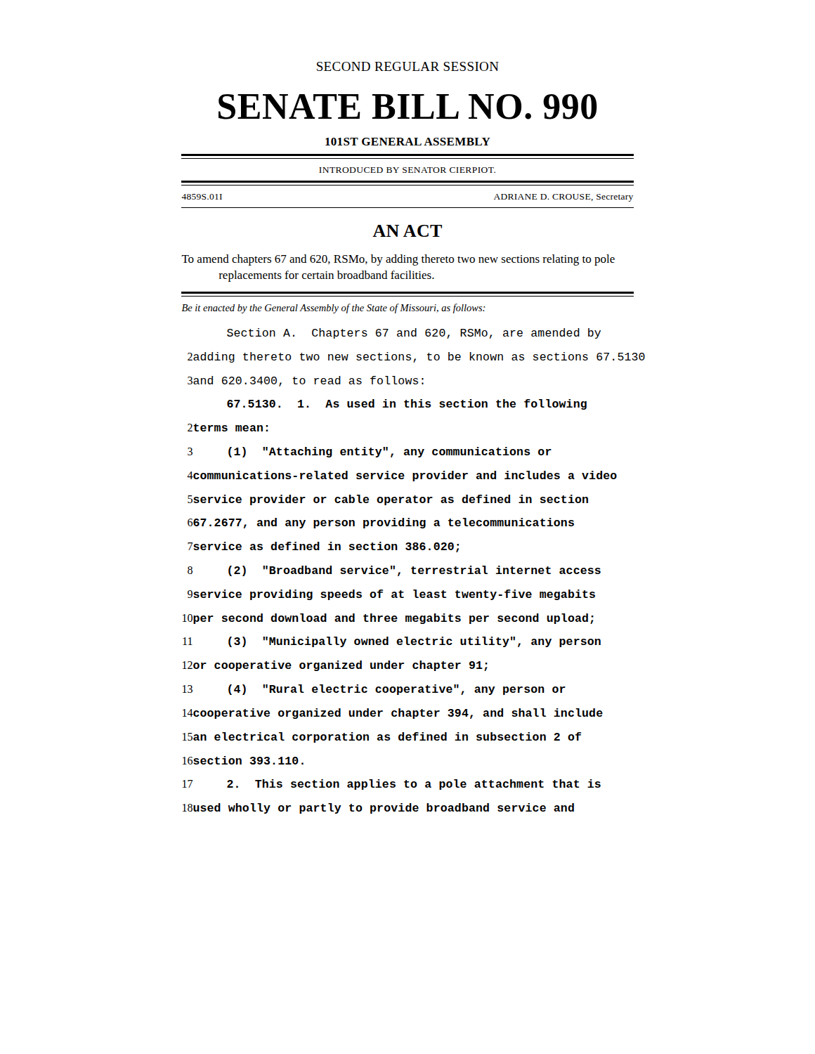SECOND REGULAR SESSION
SENATE BILL NO. 990
101ST GENERAL ASSEMBLY
INTRODUCED BY SENATOR CIERPIOT.
4859S.01I
ADRIANE D. CROUSE, Secretary
AN ACT
To amend chapters 67 and 620, RSMo, by adding thereto two new sections relating to pole
replacements for certain broadband facilities.
Be it enacted by the General Assembly of the State of Missouri, as follows:
| | Section A. Chapters 67 and 620, RSMo, are amended by |
| 2 | adding thereto two new sections, to be known as sections 67.5130 |
| 3 | and 620.3400, to read as follows: |
| | 67.5130. 1. As used in this section the following |
| 2 | terms mean: |
| 3 | (1) "Attaching entity", any communications or |
| 4 | communications-related service provider and includes a video |
| 5 | service provider or cable operator as defined in section |
| 6 | 67.2677, and any person providing a telecommunications |
| 7 | service as defined in section 386.020; |
| 8 | (2) "Broadband service", terrestrial internet access |
| 9 | service providing speeds of at least twenty-five megabits |
| 10 | per second download and three megabits per second upload; |
| 11 | (3) "Municipally owned electric utility", any person |
| 12 | or cooperative organized under chapter 91; |
| 13 | (4) "Rural electric cooperative", any person or |
| 14 | cooperative organized under chapter 394, and shall include |
| 15 | an electrical corporation as defined in subsection 2 of |
| 16 | section 393.110. |
| 17 | 2. This section applies to a pole attachment that is |
| 18 | used wholly or partly to provide broadband service and |